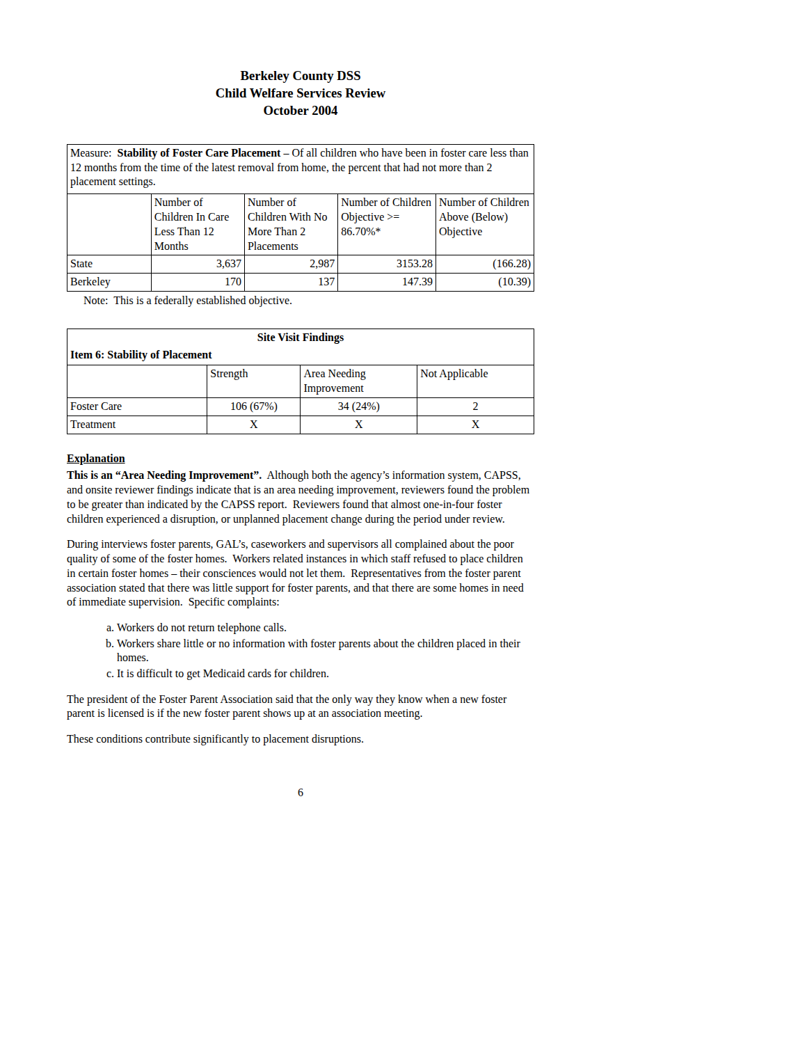Berkeley County DSS
Child Welfare Services Review
October 2004
| Measure: Stability of Foster Care Placement – Of all children who have been in foster care less than 12 months from the time of the latest removal from home, the percent that had not more than 2 placement settings. |
| | Number of Children In Care Less Than 12 Months | Number of Children With No More Than 2 Placements | Number of Children Objective >= 86.70%* | Number of Children Above (Below) Objective |
| State | 3,637 | 2,987 | 3153.28 | (166.28) |
| Berkeley | 170 | 137 | 147.39 | (10.39) |
Note: This is a federally established objective.
| Site Visit Findings |
| Item 6: Stability of Placement |
| | Strength | Area Needing Improvement | Not Applicable |
| Foster Care | 106 (67%) | 34 (24%) | 2 |
| Treatment | X | X | X |
Explanation
This is an “Area Needing Improvement”. Although both the agency’s information system, CAPSS, and onsite reviewer findings indicate that is an area needing improvement, reviewers found the problem to be greater than indicated by the CAPSS report. Reviewers found that almost one-in-four foster children experienced a disruption, or unplanned placement change during the period under review.
During interviews foster parents, GAL’s, caseworkers and supervisors all complained about the poor quality of some of the foster homes. Workers related instances in which staff refused to place children in certain foster homes – their consciences would not let them. Representatives from the foster parent association stated that there was little support for foster parents, and that there are some homes in need of immediate supervision. Specific complaints:
Workers do not return telephone calls.
Workers share little or no information with foster parents about the children placed in their homes.
It is difficult to get Medicaid cards for children.
The president of the Foster Parent Association said that the only way they know when a new foster parent is licensed is if the new foster parent shows up at an association meeting.
These conditions contribute significantly to placement disruptions.
6